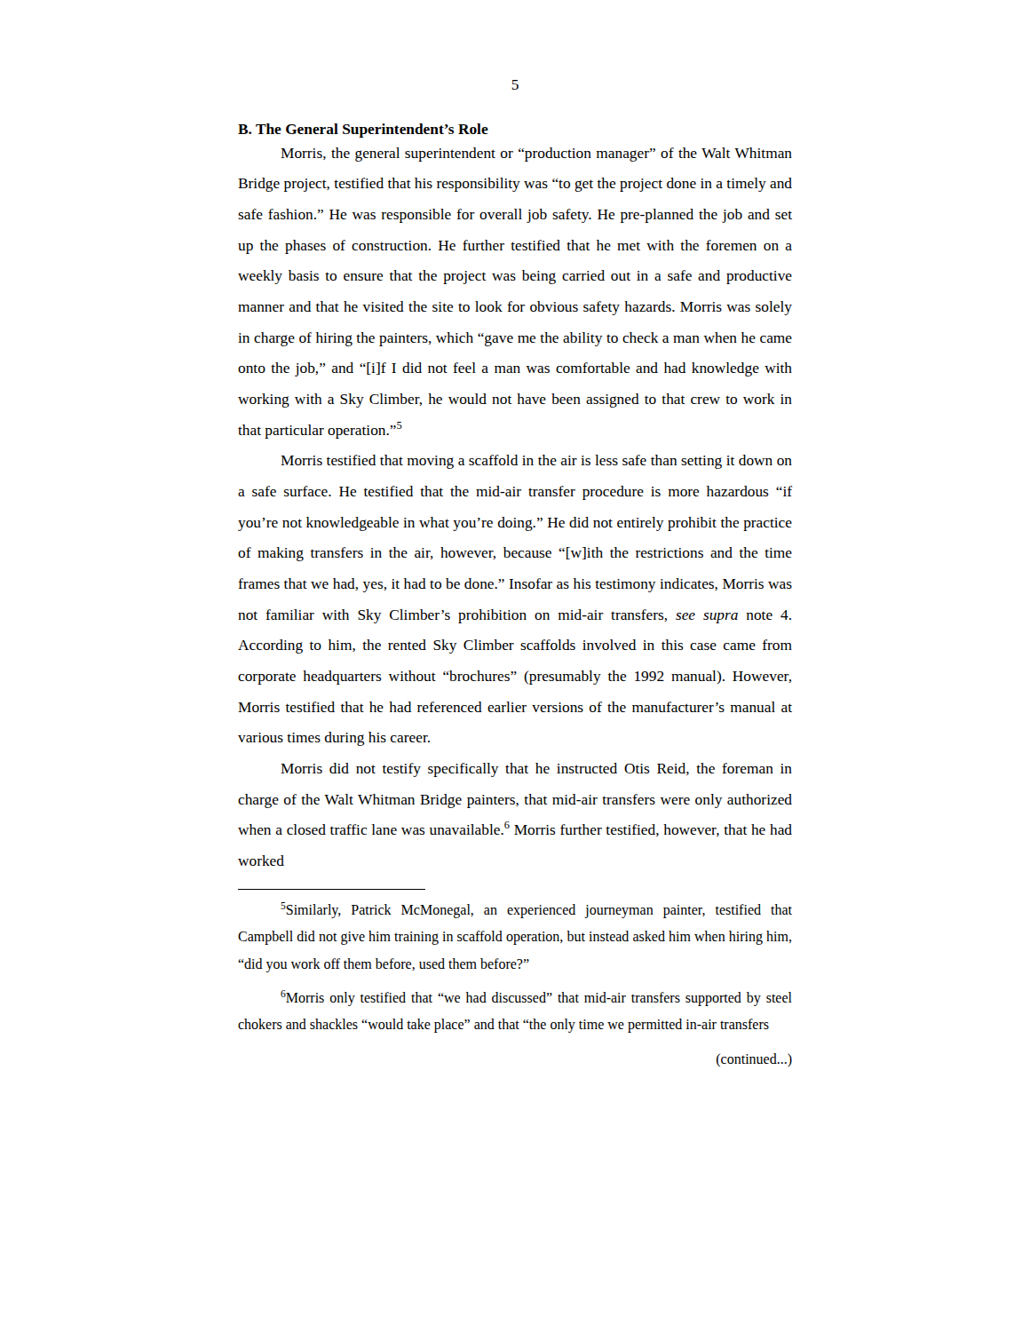5
B. The General Superintendent’s Role
Morris, the general superintendent or “production manager” of the Walt Whitman Bridge project, testified that his responsibility was “to get the project done in a timely and safe fashion.” He was responsible for overall job safety. He pre-planned the job and set up the phases of construction. He further testified that he met with the foremen on a weekly basis to ensure that the project was being carried out in a safe and productive manner and that he visited the site to look for obvious safety hazards. Morris was solely in charge of hiring the painters, which “gave me the ability to check a man when he came onto the job,” and “[i]f I did not feel a man was comfortable and had knowledge with working with a Sky Climber, he would not have been assigned to that crew to work in that particular operation.”5
Morris testified that moving a scaffold in the air is less safe than setting it down on a safe surface. He testified that the mid-air transfer procedure is more hazardous “if you’re not knowledgeable in what you’re doing.” He did not entirely prohibit the practice of making transfers in the air, however, because “[w]ith the restrictions and the time frames that we had, yes, it had to be done.” Insofar as his testimony indicates, Morris was not familiar with Sky Climber’s prohibition on mid-air transfers, see supra note 4. According to him, the rented Sky Climber scaffolds involved in this case came from corporate headquarters without “brochures” (presumably the 1992 manual). However, Morris testified that he had referenced earlier versions of the manufacturer’s manual at various times during his career.
Morris did not testify specifically that he instructed Otis Reid, the foreman in charge of the Walt Whitman Bridge painters, that mid-air transfers were only authorized when a closed traffic lane was unavailable.6 Morris further testified, however, that he had worked
5Similarly, Patrick McMonegal, an experienced journeyman painter, testified that Campbell did not give him training in scaffold operation, but instead asked him when hiring him, “did you work off them before, used them before?”
6Morris only testified that “we had discussed” that mid-air transfers supported by steel chokers and shackles “would take place” and that “the only time we permitted in-air transfers
(continued...)